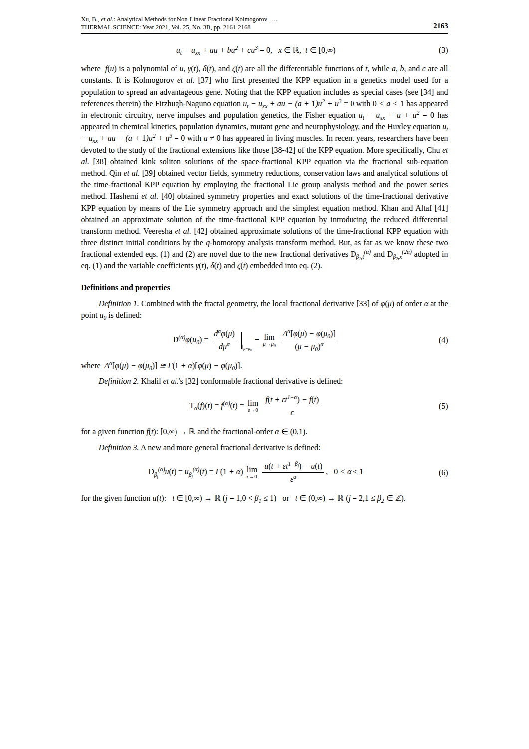Xu, B., et al.: Analytical Methods for Non-Linear Fractional Kolmogorov- …
THERMAL SCIENCE: Year 2021, Vol. 25, No. 3B, pp. 2161-2168
2163
ut − uxx + au + bu2 + cu3 = 0, x ∈ ℝ, t ∈ [0,∞)
(3)
where f(u) is a polynomial of u, γ(t), δ(t), and ζ(t) are all the differentiable functions of t, while a, b, and c are all constants. It is Kolmogorov et al. [37] who first presented the KPP equation in a genetics model used for a population to spread an advantageous gene. Noting that the KPP equation includes as special cases (see [34] and references therein) the Fitzhugh-Naguno equation ut − uxx + au − (a + 1)u2 + u3 = 0 with 0 < a < 1 has appeared in electronic circuitry, nerve impulses and population genetics, the Fisher equation ut − uxx − u + u2 = 0 has appeared in chemical kinetics, population dynamics, mutant gene and neurophysiology, and the Huxley equation ut − uxx + au − (a + 1)u2 + u3 = 0 with a ≠ 0 has appeared in living muscles. In recent years, researchers have been devoted to the study of the fractional extensions like those [38-42] of the KPP equation. More specifically, Chu et al. [38] obtained kink soliton solutions of the space-fractional KPP equation via the fractional sub-equation method. Qin et al. [39] obtained vector fields, symmetry reductions, conservation laws and analytical solutions of the time-fractional KPP equation by employing the fractional Lie group analysis method and the power series method. Hashemi et al. [40] obtained symmetry properties and exact solutions of the time-fractional derivative KPP equation by means of the Lie symmetry approach and the simplest equation method. Khan and Altaf [41] obtained an approximate solution of the time-fractional KPP equation by introducing the reduced differential transform method. Veeresha et al. [42] obtained approximate solutions of the time-fractional KPP equation with three distinct initial conditions by the q-homotopy analysis transform method. But, as far as we know these two fractional extended eqs. (1) and (2) are novel due to the new fractional derivatives Dβ1,t(α) and Dβ2,x(2α) adopted in eq. (1) and the variable coefficients γ(t), δ(t) and ζ(t) embedded into eq. (2).
Definitions and properties
Definition 1. Combined with the fractal geometry, the local fractional derivative [33] of φ(μ) of order α at the point u0 is defined:
D(α)φ(u0) = dαφ(μ) dμα |μ=μ0 = lim μ→μ0 Δα[φ(μ) − φ(μ0)] (μ − μ0)α
(4)
where Δα[φ(μ) − φ(μ0)] ≅ Γ(1 + α)[φ(μ) − φ(μ0)].
Definition 2. Khalil et al.'s [32] conformable fractional derivative is defined:
Tα(f)(t) = f(α)(t) = lim ε→0 f(t + εt1−α) − f(t) ε
(5)
for a given function f(t): [0,∞) → ℝ and the fractional-order α ∈ (0,1).
Definition 3. A new and more general fractional derivative is defined:
Dβj(α)u(t) = uβj(α)(t) = Γ(1 + α) lim ε→0 u(t + εt1−βj) − u(t) εα , 0 < α ≤ 1
(6)
for the given function u(t): t ∈ [0,∞) → ℝ (j = 1,0 < β1 ≤ 1) or t ∈ (0,∞) → ℝ (j = 2,1 ≤ β2 ∈ ℤ).